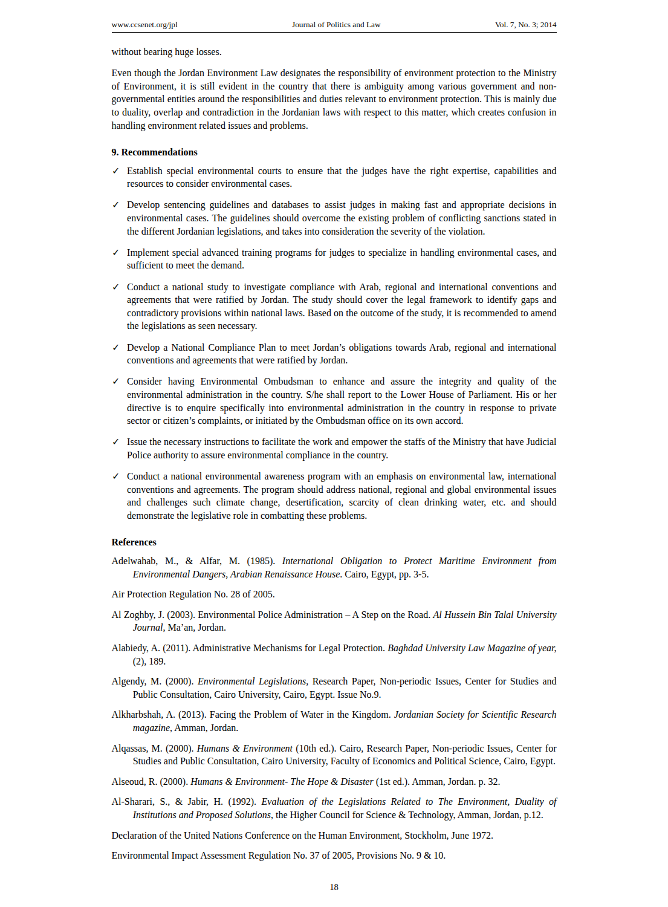www.ccsenet.org/jpl Journal of Politics and Law Vol. 7, No. 3; 2014
without bearing huge losses.
Even though the Jordan Environment Law designates the responsibility of environment protection to the Ministry of Environment, it is still evident in the country that there is ambiguity among various government and non-governmental entities around the responsibilities and duties relevant to environment protection. This is mainly due to duality, overlap and contradiction in the Jordanian laws with respect to this matter, which creates confusion in handling environment related issues and problems.
9. Recommendations
Establish special environmental courts to ensure that the judges have the right expertise, capabilities and resources to consider environmental cases.
Develop sentencing guidelines and databases to assist judges in making fast and appropriate decisions in environmental cases. The guidelines should overcome the existing problem of conflicting sanctions stated in the different Jordanian legislations, and takes into consideration the severity of the violation.
Implement special advanced training programs for judges to specialize in handling environmental cases, and sufficient to meet the demand.
Conduct a national study to investigate compliance with Arab, regional and international conventions and agreements that were ratified by Jordan. The study should cover the legal framework to identify gaps and contradictory provisions within national laws. Based on the outcome of the study, it is recommended to amend the legislations as seen necessary.
Develop a National Compliance Plan to meet Jordan’s obligations towards Arab, regional and international conventions and agreements that were ratified by Jordan.
Consider having Environmental Ombudsman to enhance and assure the integrity and quality of the environmental administration in the country. S/he shall report to the Lower House of Parliament. His or her directive is to enquire specifically into environmental administration in the country in response to private sector or citizen’s complaints, or initiated by the Ombudsman office on its own accord.
Issue the necessary instructions to facilitate the work and empower the staffs of the Ministry that have Judicial Police authority to assure environmental compliance in the country.
Conduct a national environmental awareness program with an emphasis on environmental law, international conventions and agreements. The program should address national, regional and global environmental issues and challenges such climate change, desertification, scarcity of clean drinking water, etc. and should demonstrate the legislative role in combatting these problems.
References
Adelwahab, M., & Alfar, M. (1985). International Obligation to Protect Maritime Environment from Environmental Dangers, Arabian Renaissance House. Cairo, Egypt, pp. 3-5.
Air Protection Regulation No. 28 of 2005.
Al Zoghby, J. (2003). Environmental Police Administration – A Step on the Road. Al Hussein Bin Talal University Journal, Ma’an, Jordan.
Alabiedy, A. (2011). Administrative Mechanisms for Legal Protection. Baghdad University Law Magazine of year, (2), 189.
Algendy, M. (2000). Environmental Legislations, Research Paper, Non-periodic Issues, Center for Studies and Public Consultation, Cairo University, Cairo, Egypt. Issue No.9.
Alkharbshah, A. (2013). Facing the Problem of Water in the Kingdom. Jordanian Society for Scientific Research magazine, Amman, Jordan.
Alqassas, M. (2000). Humans & Environment (10th ed.). Cairo, Research Paper, Non-periodic Issues, Center for Studies and Public Consultation, Cairo University, Faculty of Economics and Political Science, Cairo, Egypt.
Alseoud, R. (2000). Humans & Environment- The Hope & Disaster (1st ed.). Amman, Jordan. p. 32.
Al-Sharari, S., & Jabir, H. (1992). Evaluation of the Legislations Related to The Environment, Duality of Institutions and Proposed Solutions, the Higher Council for Science & Technology, Amman, Jordan, p.12.
Declaration of the United Nations Conference on the Human Environment, Stockholm, June 1972.
Environmental Impact Assessment Regulation No. 37 of 2005, Provisions No. 9 & 10.
18